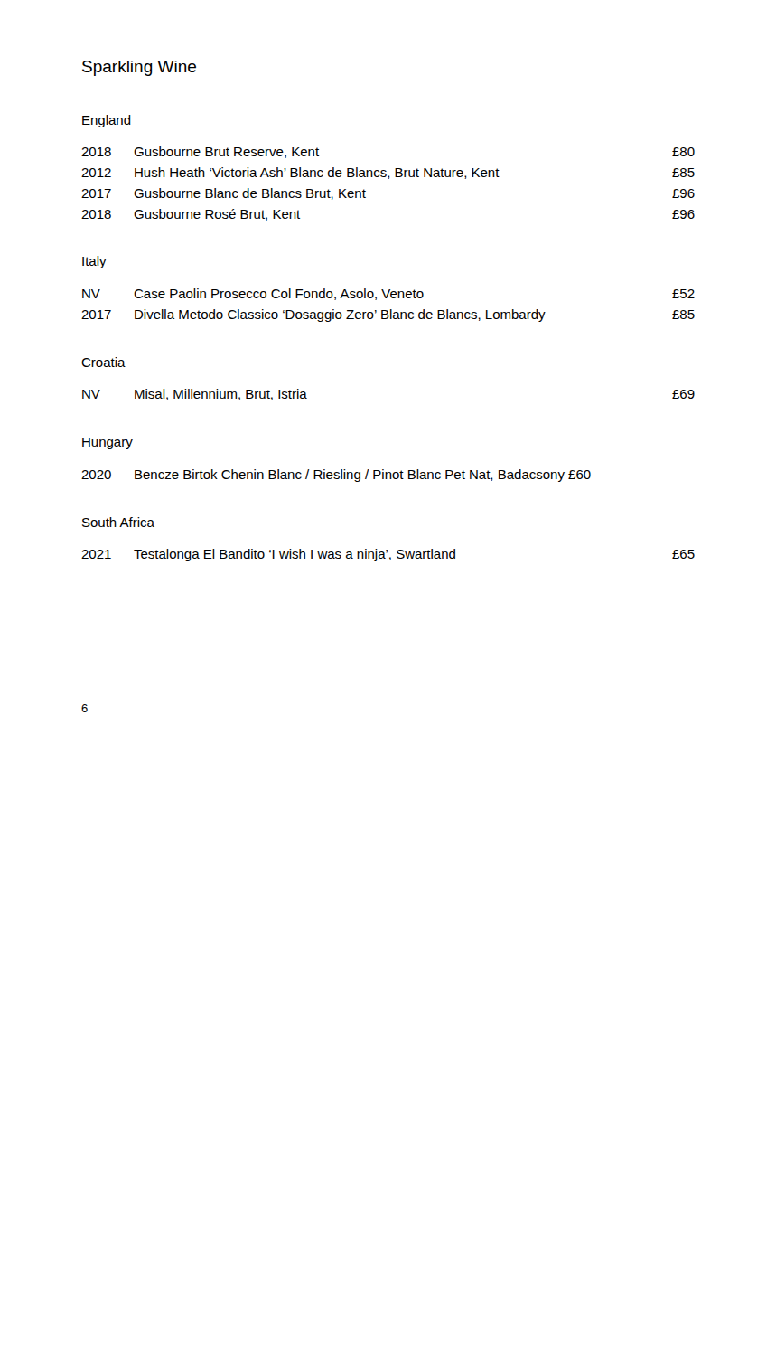Sparkling Wine
England
| 2018 | Gusbourne Brut Reserve, Kent | £80 |
| 2012 | Hush Heath ‘Victoria Ash’ Blanc de Blancs, Brut Nature, Kent | £85 |
| 2017 | Gusbourne Blanc de Blancs Brut, Kent | £96 |
| 2018 | Gusbourne Rosé Brut, Kent | £96 |
Italy
| NV | Case Paolin Prosecco Col Fondo, Asolo, Veneto | £52 |
| 2017 | Divella Metodo Classico ‘Dosaggio Zero’ Blanc de Blancs, Lombardy | £85 |
Croatia
| NV | Misal, Millennium, Brut, Istria | £69 |
Hungary
| 2020 | Bencze Birtok Chenin Blanc / Riesling / Pinot Blanc Pet Nat, Badacsony £60 |
South Africa
| 2021 | Testalonga El Bandito ‘I wish I was a ninja’, Swartland | £65 |
6